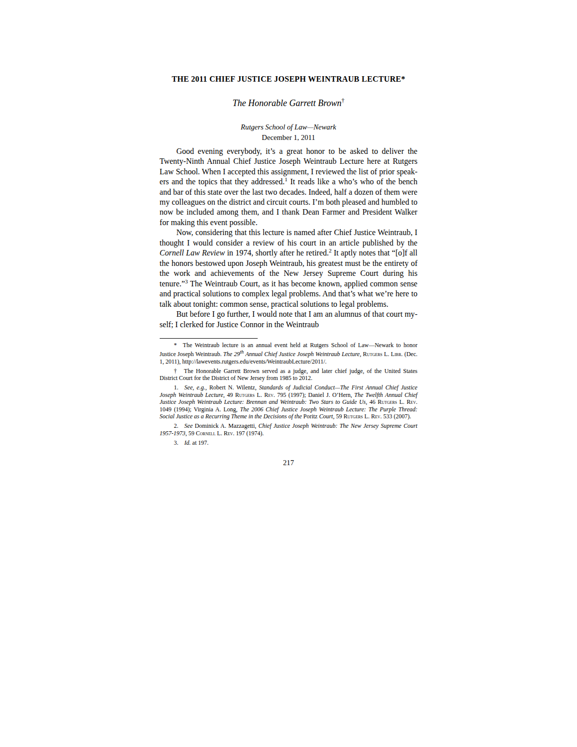The 2011 Chief Justice Joseph Weintraub Lecture*
The Honorable Garrett Brown†
Rutgers School of Law—Newark
December 1, 2011
Good evening everybody, it’s a great honor to be asked to deliver the Twenty-Ninth Annual Chief Justice Joseph Weintraub Lecture here at Rutgers Law School. When I accepted this assignment, I reviewed the list of prior speakers and the topics that they addressed.1 It reads like a who’s who of the bench and bar of this state over the last two decades. Indeed, half a dozen of them were my colleagues on the district and circuit courts. I’m both pleased and humbled to now be included among them, and I thank Dean Farmer and President Walker for making this event possible.
Now, considering that this lecture is named after Chief Justice Weintraub, I thought I would consider a review of his court in an article published by the Cornell Law Review in 1974, shortly after he retired.2 It aptly notes that “[o]f all the honors bestowed upon Joseph Weintraub, his greatest must be the entirety of the work and achievements of the New Jersey Supreme Court during his tenure.”3 The Weintraub Court, as it has become known, applied common sense and practical solutions to complex legal problems. And that’s what we’re here to talk about tonight: common sense, practical solutions to legal problems.
But before I go further, I would note that I am an alumnus of that court myself; I clerked for Justice Connor in the Weintraub
*  The Weintraub lecture is an annual event held at Rutgers School of Law—Newark to honor Justice Joseph Weintraub. The 29th Annual Chief Justice Joseph Weintraub Lecture, Rutgers L. Libr. (Dec. 1, 2011), http://lawevents.rutgers.edu/events/WeintraubLecture/2011/.
†  The Honorable Garrett Brown served as a judge, and later chief judge, of the United States District Court for the District of New Jersey from 1985 to 2012.
1.  See, e.g., Robert N. Wilentz, Standards of Judicial Conduct—The First Annual Chief Justice Joseph Weintraub Lecture, 49 Rutgers L. Rev. 795 (1997); Daniel J. O’Hern, The Twelfth Annual Chief Justice Joseph Weintraub Lecture: Brennan and Weintraub: Two Stars to Guide Us, 46 Rutgers L. Rev. 1049 (1994); Virginia A. Long, The 2006 Chief Justice Joseph Weintraub Lecture: The Purple Thread: Social Justice as a Recurring Theme in the Decisions of the Poritz Court, 59 Rutgers L. Rev. 533 (2007).
2.  See Dominick A. Mazzagetti, Chief Justice Joseph Weintraub: The New Jersey Supreme Court 1957-1973, 59 Cornell L. Rev. 197 (1974).
3.  Id. at 197.
217